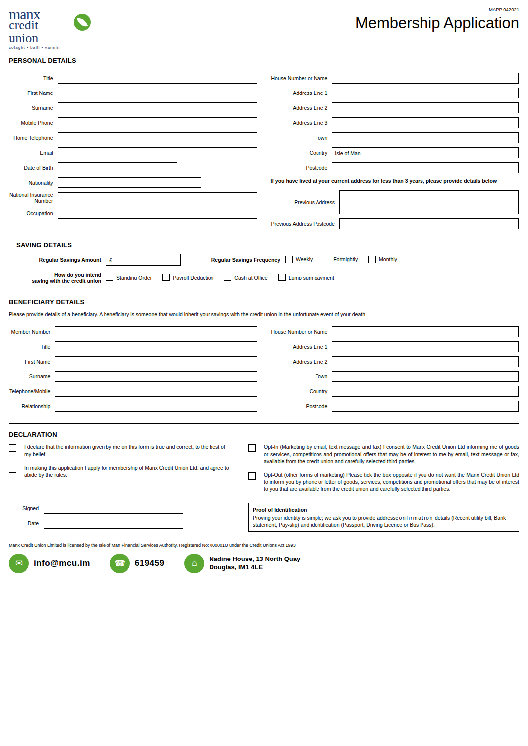manx
credit
union
colaght • baill • vannin
MAPP 042021
Membership Application
PERSONAL DETAILS
| Title | |
| First Name | |
| Surname | |
| Mobile Phone | |
| Home Telephone | |
| Email | |
| Date of Birth | |
| Nationality | |
| National Insurance Number | |
| Occupation | |
| House Number or Name | |
| Address Line 1 | |
| Address Line 2 | |
| Address Line 3 | |
| Town | |
| Country | Isle of Man |
| Postcode | |
If you have lived at your current address for less than 3 years, please provide details below
| Previous Address | |
| Previous Address Postcode | |
SAVING DETAILS
Regular Savings Amount
£
Regular Savings Frequency
Weekly Fortnightly Monthly
How do you intend
saving with the credit union
Standing Order Payroll Deduction Cash at Office Lump sum payment
BENEFICIARY DETAILS
Please provide details of a beneficiary. A beneficiary is someone that would inherit your savings with the credit union in the unfortunate event of your death.
| Member Number | |
| Title | |
| First Name | |
| Surname | |
| Telephone/Mobile | |
| Relationship | |
| House Number or Name | |
| Address Line 1 | |
| Address Line 2 | |
| Town | |
| Country | |
| Postcode | |
DECLARATION
I declare that the information given by me on this form is true and correct, to the best of my belief.
In making this application I apply for membership of Manx Credit Union Ltd. and agree to abide by the rules.
Opt-In (Marketing by email, text message and fax) I consent to Manx Credit Union Ltd informing me of goods or services, competitions and promotional offers that may be of interest to me by email, text message or fax, available from the credit union and carefully selected third parties.
Opt-Out (other forms of marketing) Please tick the box opposite if you do not want the Manx Credit Union Ltd to inform you by phone or letter of goods, services, competitions and promotional offers that may be of interest to you that are available from the credit union and carefully selected third parties.
Signed
Date
Proof of Identification Proving your identity is simple; we ask you to provide addressconfirmation details (Recent utility bill, Bank statement, Pay-slip) and identification (Passport, Driving Licence or Bus Pass).
Manx Credit Union Limited is licensed by the Isle of Man Financial Services Authority. Registered No: 000001U under the Credit Unions Act 1993
✉
info@mcu.im
☎
619459
⌂
Nadine House, 13 North Quay
Douglas, IM1 4LE